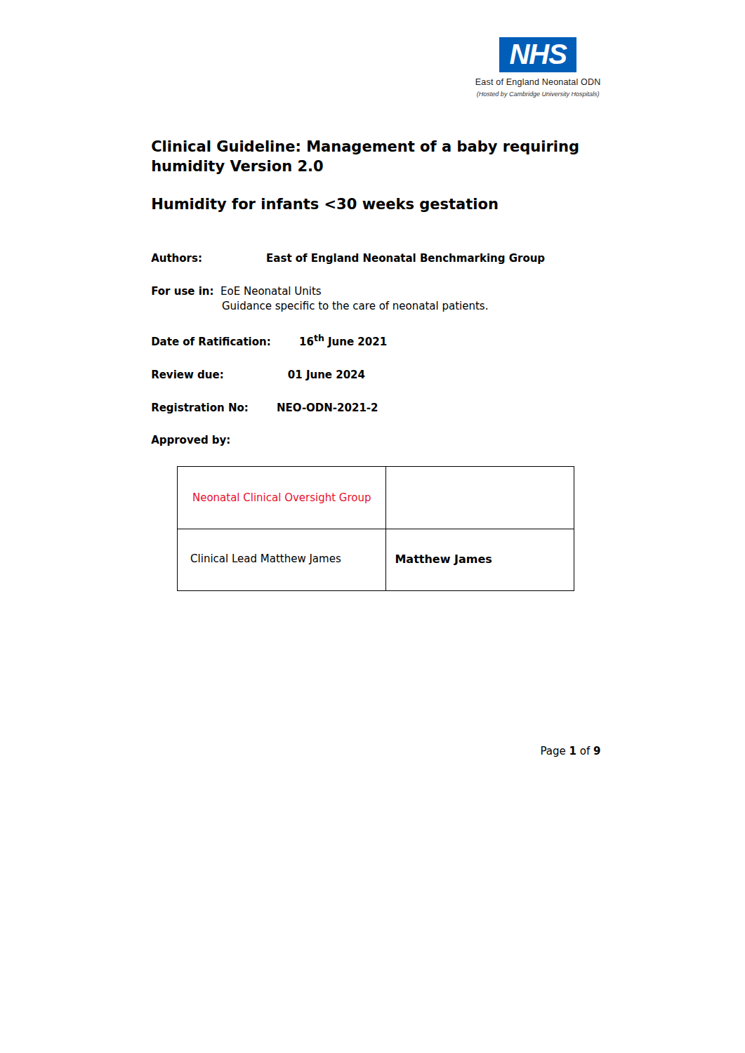NHS
East of England Neonatal ODN
(Hosted by Cambridge University Hospitals)
Clinical Guideline: Management of a baby requiring humidity Version 2.0
Humidity for infants <30 weeks gestation
Authors: East of England Neonatal Benchmarking Group
For use in: EoE Neonatal Units
Guidance specific to the care of neonatal patients.
Date of Ratification: 16th June 2021
Review due: 01 June 2024
Registration No: NEO-ODN-2021-2
Approved by:
| Neonatal Clinical Oversight Group | |
| Clinical Lead Matthew James | Matthew James |
Page 1 of 9